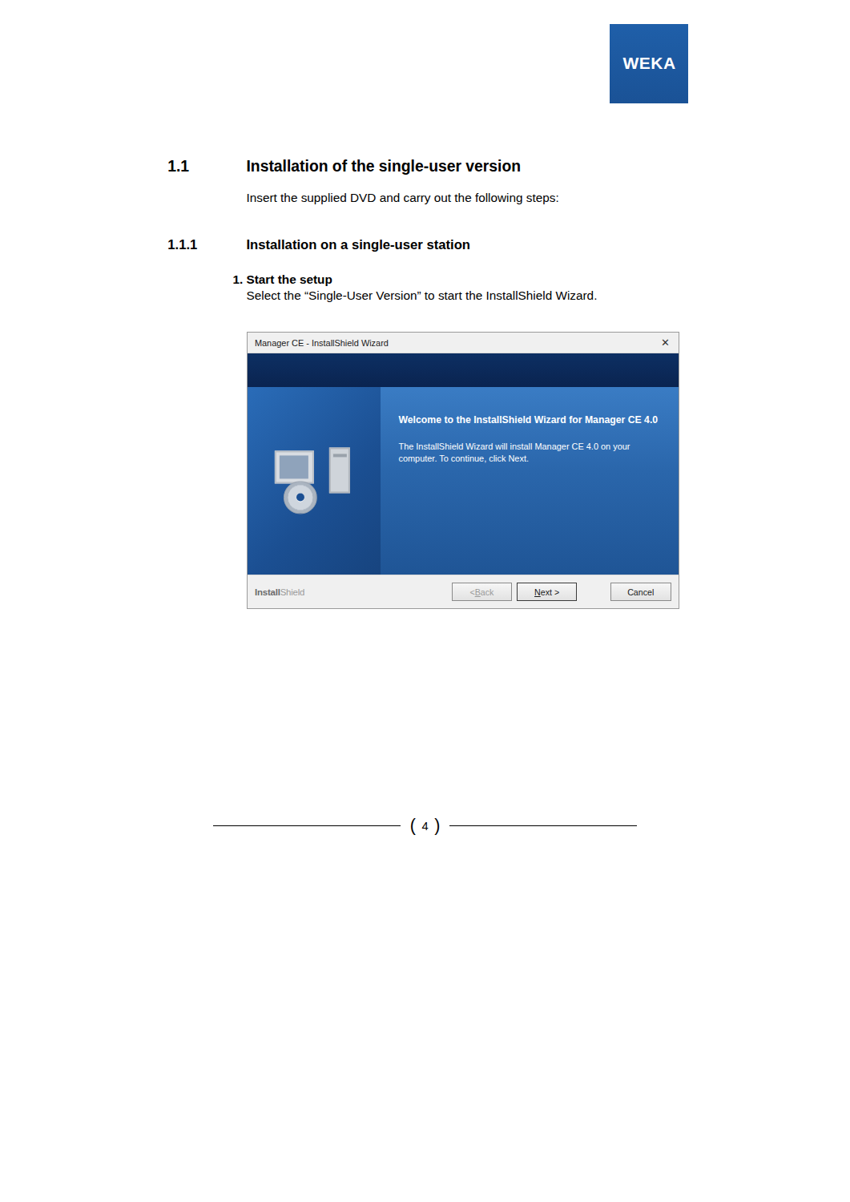WEKA
1.1 Installation of the single-user version
Insert the supplied DVD and carry out the following steps:
1.1.1 Installation on a single-user station
Start the setup Select the “Single-User Version” to start the InstallShield Wizard.
Manager CE - InstallShield Wizard ✕
Welcome to the InstallShield Wizard for Manager CE 4.0
The InstallShield Wizard will install Manager CE 4.0 on your computer. To continue, click Next.
InstallShield
< Back
Next >
Cancel
(4)